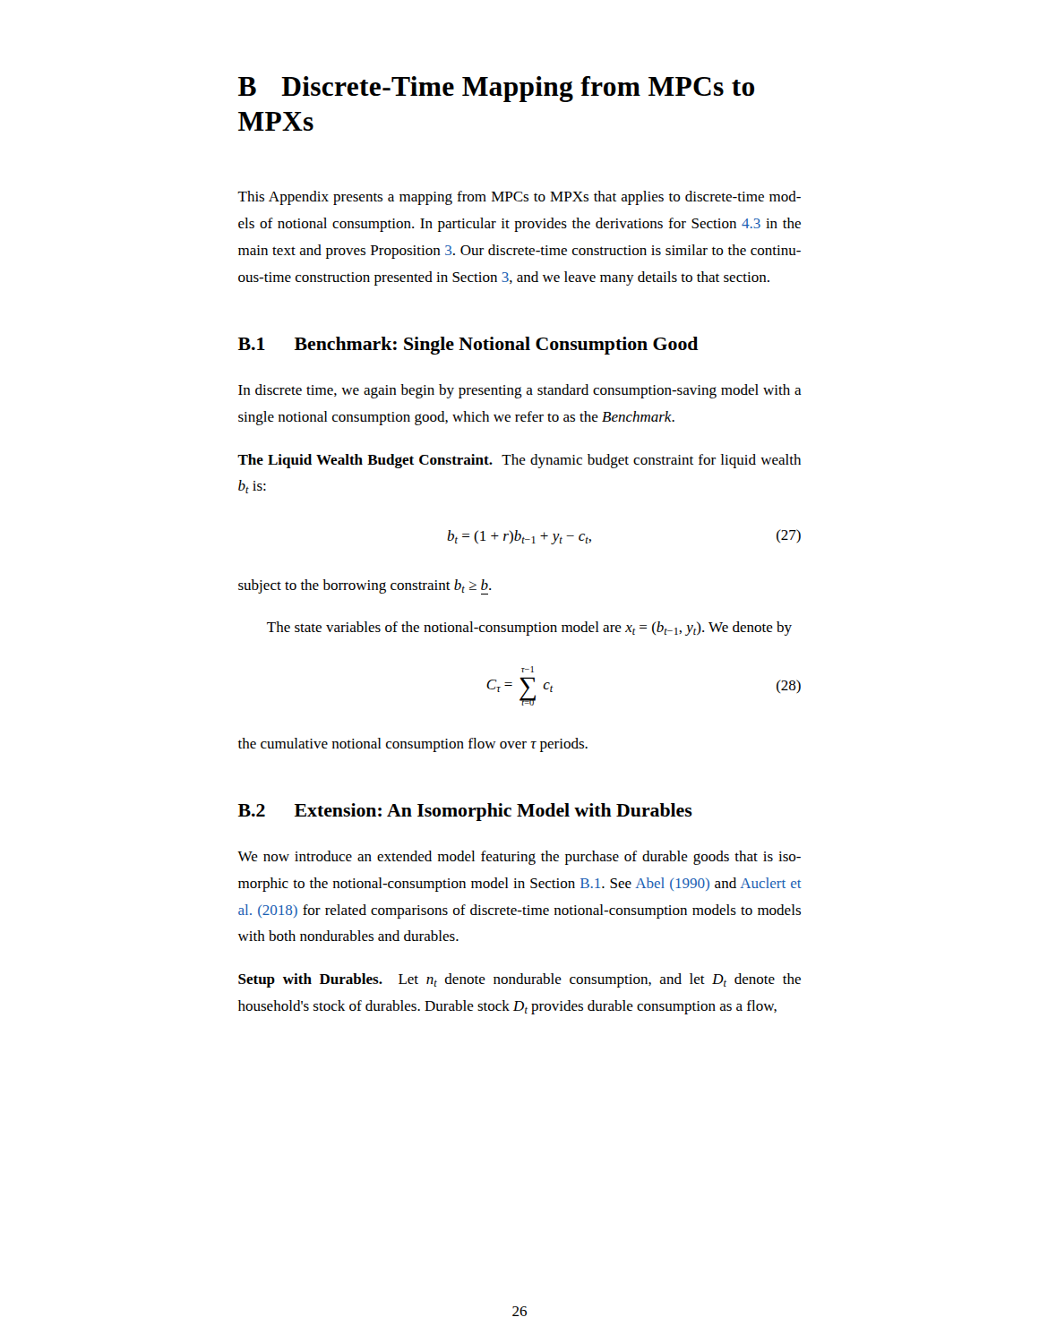BDiscrete-Time Mapping from MPCs to MPXs
This Appendix presents a mapping from MPCs to MPXs that applies to discrete-time models of notional consumption. In particular it provides the derivations for Section 4.3 in the main text and proves Proposition 3. Our discrete-time construction is similar to the continuous-time construction presented in Section 3, and we leave many details to that section.
B.1 Benchmark: Single Notional Consumption Good
In discrete time, we again begin by presenting a standard consumption-saving model with a single notional consumption good, which we refer to as the Benchmark.
The Liquid Wealth Budget Constraint. The dynamic budget constraint for liquid wealth bt is:
bt = (1 + r)bt−1 + yt − ct,
(27)
subject to the borrowing constraint bt ≥ b.
The state variables of the notional-consumption model are xt = (bt−1, yt). We denote by
Cτ = τ−1∑t=0 ct
(28)
the cumulative notional consumption flow over τ periods.
B.2 Extension: An Isomorphic Model with Durables
We now introduce an extended model featuring the purchase of durable goods that is isomorphic to the notional-consumption model in Section B.1. See Abel (1990) and Auclert et al. (2018) for related comparisons of discrete-time notional-consumption models to models with both nondurables and durables.
Setup with Durables. Let nt denote nondurable consumption, and let Dt denote the household's stock of durables. Durable stock Dt provides durable consumption as a flow,
26